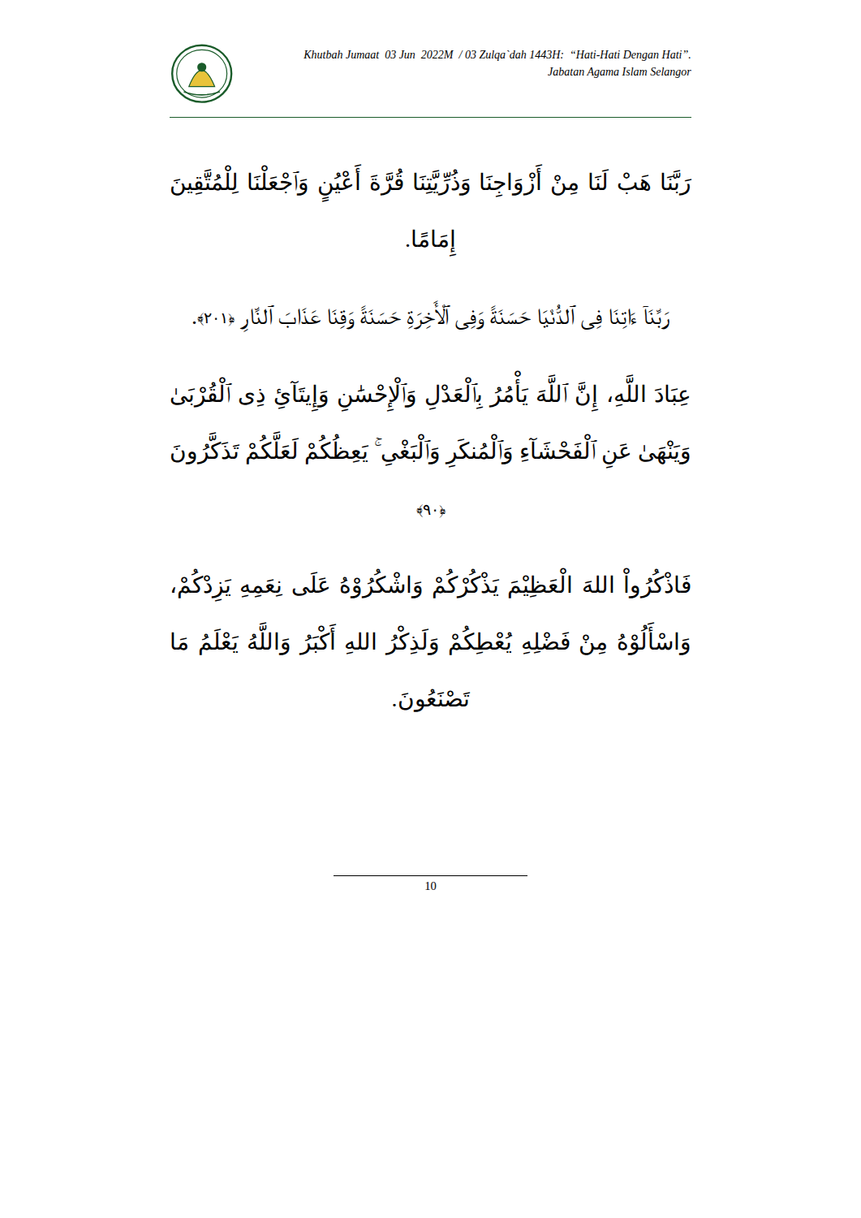Khutbah Jumaat 03 Jun 2022M / 03 Zulqa`dah 1443H: “Hati-Hati Dengan Hati”. Jabatan Agama Islam Selangor
رَبَّنَا هَبْ لَنَا مِنْ أَزْوَاجِنَا وَذُرِّيَّتِنَا قُرَّةَ أَعْيُنٍ وَٱجْعَلْنَا لِلْمُتَّقِينَ إِمَامًا.
رَبَّنَآ ءَاتِنَا فِى ٱلدُّنْيَا حَسَنَةً وَفِى ٱلْأَخِرَةِ حَسَنَةً وَقِنَا عَذَابَ ٱلنَّارِ ﴿٢٠١﴾.
عِبَادَ اللَّهِ، إِنَّ ٱللَّهَ يَأْمُرُ بِٱلْعَدْلِ وَٱلْإِحْسَٰنِ وَإِيتَآئِ ذِى ٱلْقُرْبَىٰ وَيَنْهَىٰ عَنِ ٱلْفَحْشَآءِ وَٱلْمُنكَرِ وَٱلْبَغْىِ ۚ يَعِظُكُمْ لَعَلَّكُمْ تَذَكَّرُونَ ﴿٩٠﴾
فَاذْكُرُواْ اللهَ الْعَظِيْمَ يَذْكُرْكُمْ وَاشْكُرُوْهُ عَلَى نِعَمِهِ يَزِدْكُمْ، وَاسْأَلُوْهُ مِنْ فَضْلِهِ يُعْطِكُمْ وَلَذِكْرُ اللهِ أَكْبَرُ وَاللَّهُ يَعْلَمُ مَا تَصْنَعُونَ.
10